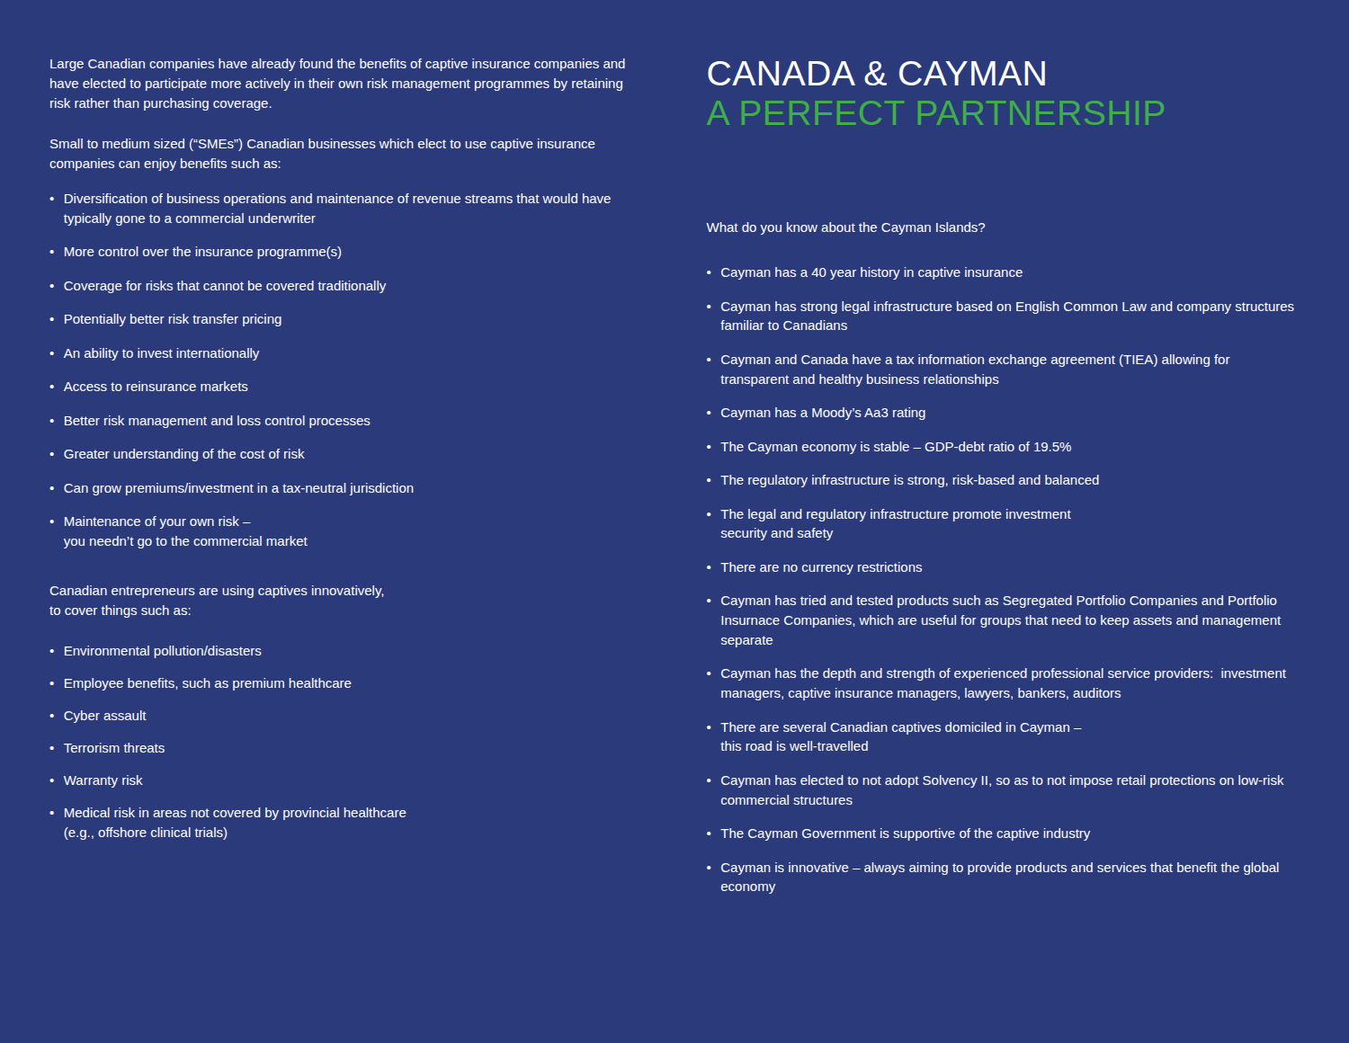Large Canadian companies have already found the benefits of captive insurance companies and have elected to participate more actively in their own risk management programmes by retaining risk rather than purchasing coverage.
Small to medium sized (“SMEs”) Canadian businesses which elect to use captive insurance companies can enjoy benefits such as:
Diversification of business operations and maintenance of revenue streams that would have typically gone to a commercial underwriter
More control over the insurance programme(s)
Coverage for risks that cannot be covered traditionally
Potentially better risk transfer pricing
An ability to invest internationally
Access to reinsurance markets
Better risk management and loss control processes
Greater understanding of the cost of risk
Can grow premiums/investment in a tax-neutral jurisdiction
Maintenance of your own risk –
you needn’t go to the commercial market
Canadian entrepreneurs are using captives innovatively,
to cover things such as:
Environmental pollution/disasters
Employee benefits, such as premium healthcare
Cyber assault
Terrorism threats
Warranty risk
Medical risk in areas not covered by provincial healthcare
(e.g., offshore clinical trials)
CANADA & CAYMAN A PERFECT PARTNERSHIP
What do you know about the Cayman Islands?
Cayman has a 40 year history in captive insurance
Cayman has strong legal infrastructure based on English Common Law and company structures familiar to Canadians
Cayman and Canada have a tax information exchange agreement (TIEA) allowing for transparent and healthy business relationships
Cayman has a Moody’s Aa3 rating
The Cayman economy is stable – GDP-debt ratio of 19.5%
The regulatory infrastructure is strong, risk-based and balanced
The legal and regulatory infrastructure promote investment
security and safety
There are no currency restrictions
Cayman has tried and tested products such as Segregated Portfolio Companies and Portfolio Insurnace Companies, which are useful for groups that need to keep assets and management separate
Cayman has the depth and strength of experienced professional service providers: investment managers, captive insurance managers, lawyers, bankers, auditors
There are several Canadian captives domiciled in Cayman –
this road is well-travelled
Cayman has elected to not adopt Solvency II, so as to not impose retail protections on low-risk commercial structures
The Cayman Government is supportive of the captive industry
Cayman is innovative – always aiming to provide products and services that benefit the global economy